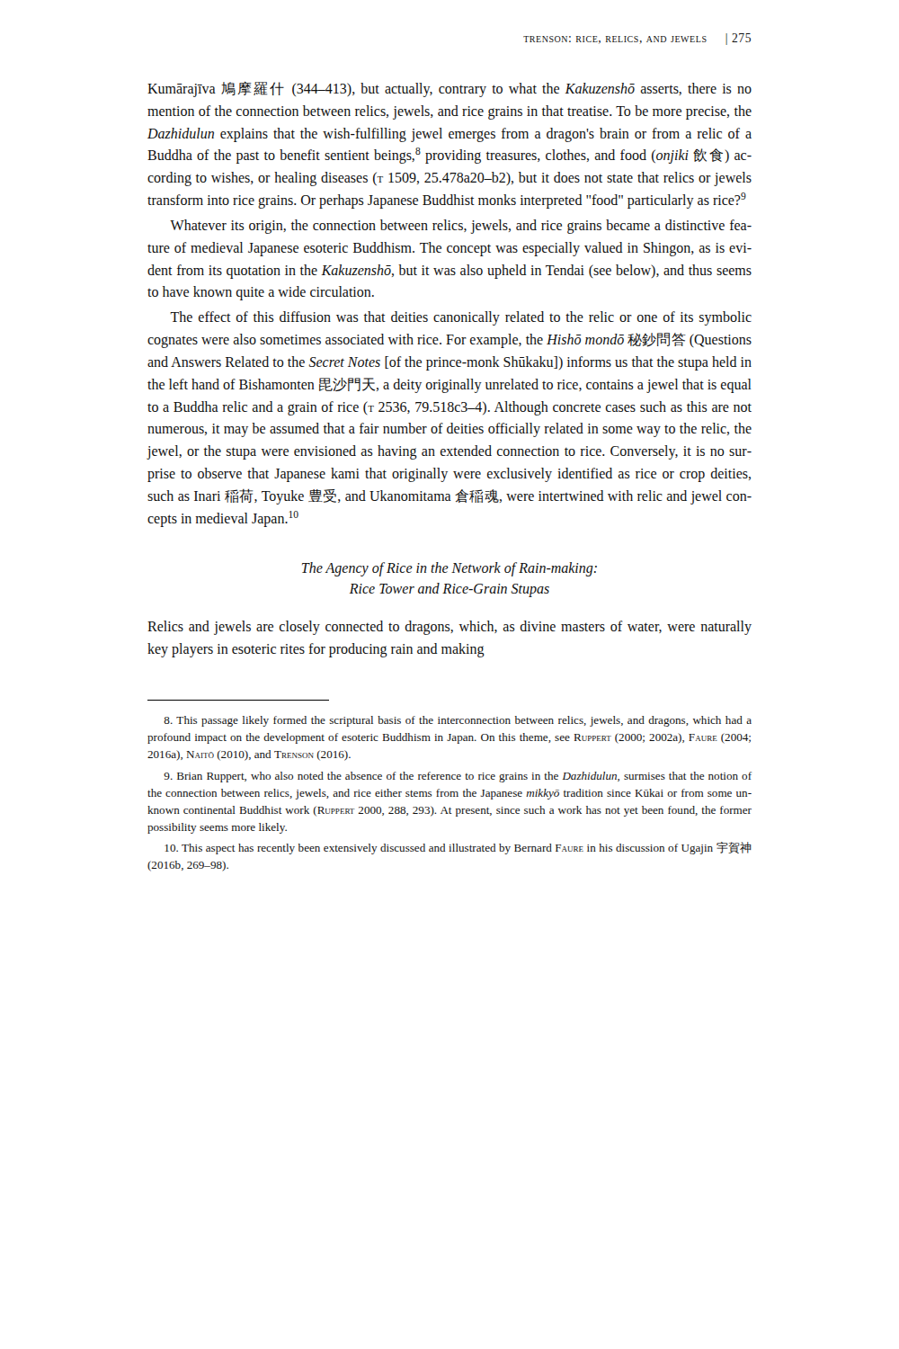trenson: rice, relics, and jewels | 275
Kumārajīva 鳩摩羅什 (344–413), but actually, contrary to what the Kakuzenshō asserts, there is no mention of the connection between relics, jewels, and rice grains in that treatise. To be more precise, the Dazhidulun explains that the wish-fulfilling jewel emerges from a dragon's brain or from a relic of a Buddha of the past to benefit sentient beings,8 providing treasures, clothes, and food (onjiki 飲食) according to wishes, or healing diseases (t 1509, 25.478a20–b2), but it does not state that relics or jewels transform into rice grains. Or perhaps Japanese Buddhist monks interpreted "food" particularly as rice?9
Whatever its origin, the connection between relics, jewels, and rice grains became a distinctive feature of medieval Japanese esoteric Buddhism. The concept was especially valued in Shingon, as is evident from its quotation in the Kakuzenshō, but it was also upheld in Tendai (see below), and thus seems to have known quite a wide circulation.
The effect of this diffusion was that deities canonically related to the relic or one of its symbolic cognates were also sometimes associated with rice. For example, the Hishō mondō 秘鈔問答 (Questions and Answers Related to the Secret Notes [of the prince-monk Shūkaku]) informs us that the stupa held in the left hand of Bishamonten 毘沙門天, a deity originally unrelated to rice, contains a jewel that is equal to a Buddha relic and a grain of rice (t 2536, 79.518c3–4). Although concrete cases such as this are not numerous, it may be assumed that a fair number of deities officially related in some way to the relic, the jewel, or the stupa were envisioned as having an extended connection to rice. Conversely, it is no surprise to observe that Japanese kami that originally were exclusively identified as rice or crop deities, such as Inari 稲荷, Toyuke 豊受, and Ukanomitama 倉稲魂, were intertwined with relic and jewel concepts in medieval Japan.10
The Agency of Rice in the Network of Rain-making:
Rice Tower and Rice-Grain Stupas
Relics and jewels are closely connected to dragons, which, as divine masters of water, were naturally key players in esoteric rites for producing rain and making
8. This passage likely formed the scriptural basis of the interconnection between relics, jewels, and dragons, which had a profound impact on the development of esoteric Buddhism in Japan. On this theme, see Ruppert (2000; 2002a), Faure (2004; 2016a), Naitō (2010), and Trenson (2016).
9. Brian Ruppert, who also noted the absence of the reference to rice grains in the Dazhidulun, surmises that the notion of the connection between relics, jewels, and rice either stems from the Japanese mikkyō tradition since Kūkai or from some unknown continental Buddhist work (Ruppert 2000, 288, 293). At present, since such a work has not yet been found, the former possibility seems more likely.
10. This aspect has recently been extensively discussed and illustrated by Bernard Faure in his discussion of Ugajin 宇賀神 (2016b, 269–98).